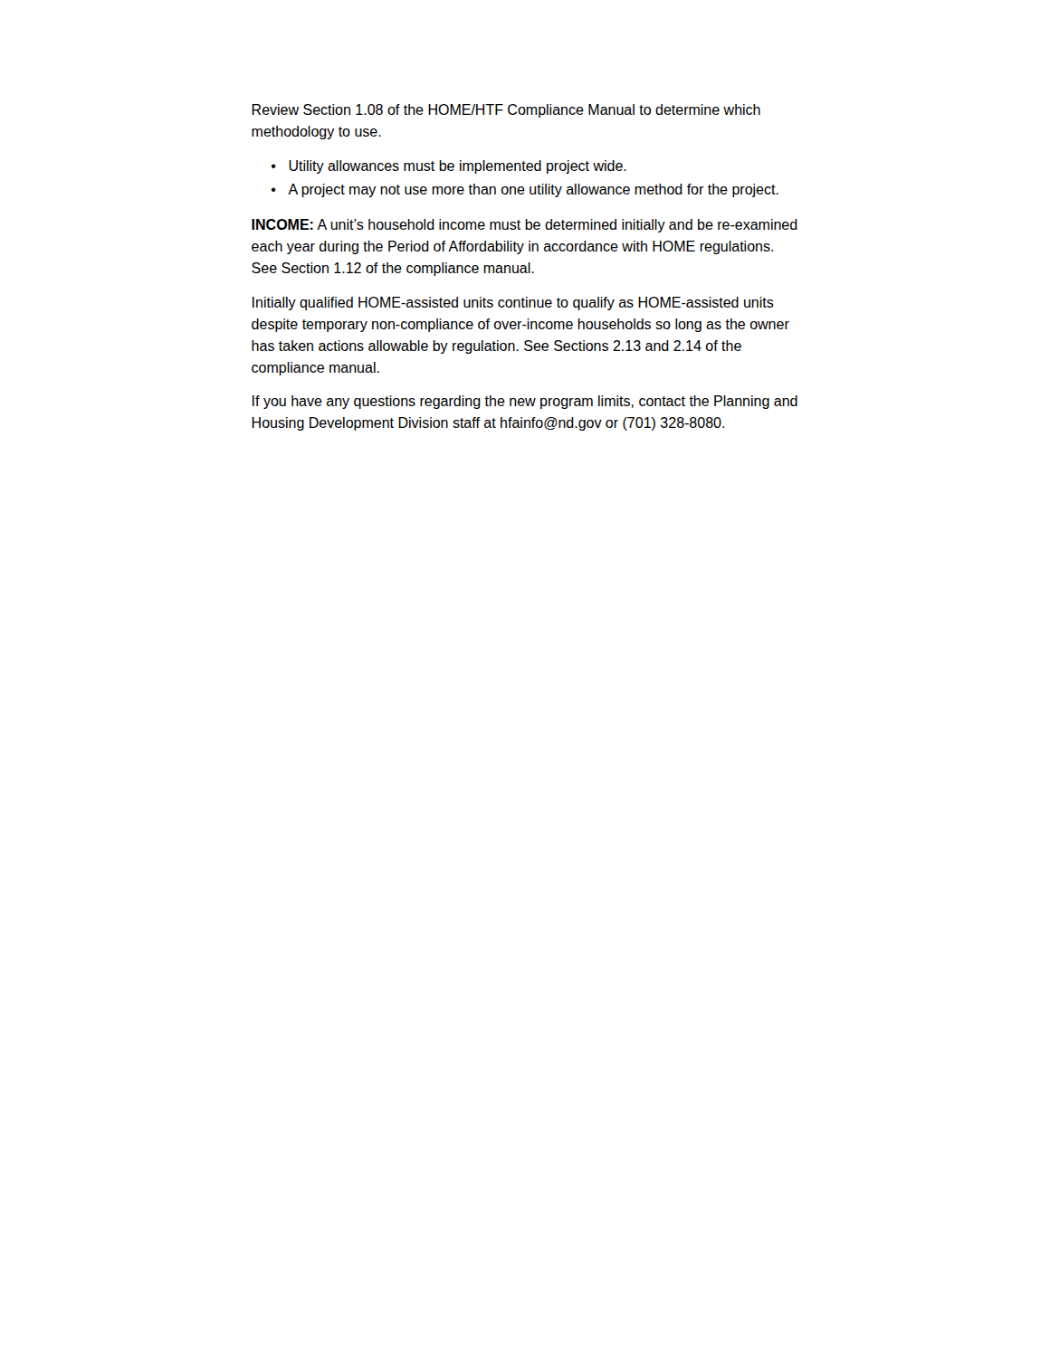Review Section 1.08 of the HOME/HTF Compliance Manual to determine which methodology to use.
Utility allowances must be implemented project wide.
A project may not use more than one utility allowance method for the project.
INCOME: A unit’s household income must be determined initially and be re-examined each year during the Period of Affordability in accordance with HOME regulations. See Section 1.12 of the compliance manual.
Initially qualified HOME-assisted units continue to qualify as HOME-assisted units despite temporary non-compliance of over-income households so long as the owner has taken actions allowable by regulation. See Sections 2.13 and 2.14 of the compliance manual.
If you have any questions regarding the new program limits, contact the Planning and Housing Development Division staff at hfainfo@nd.gov or (701) 328-8080.